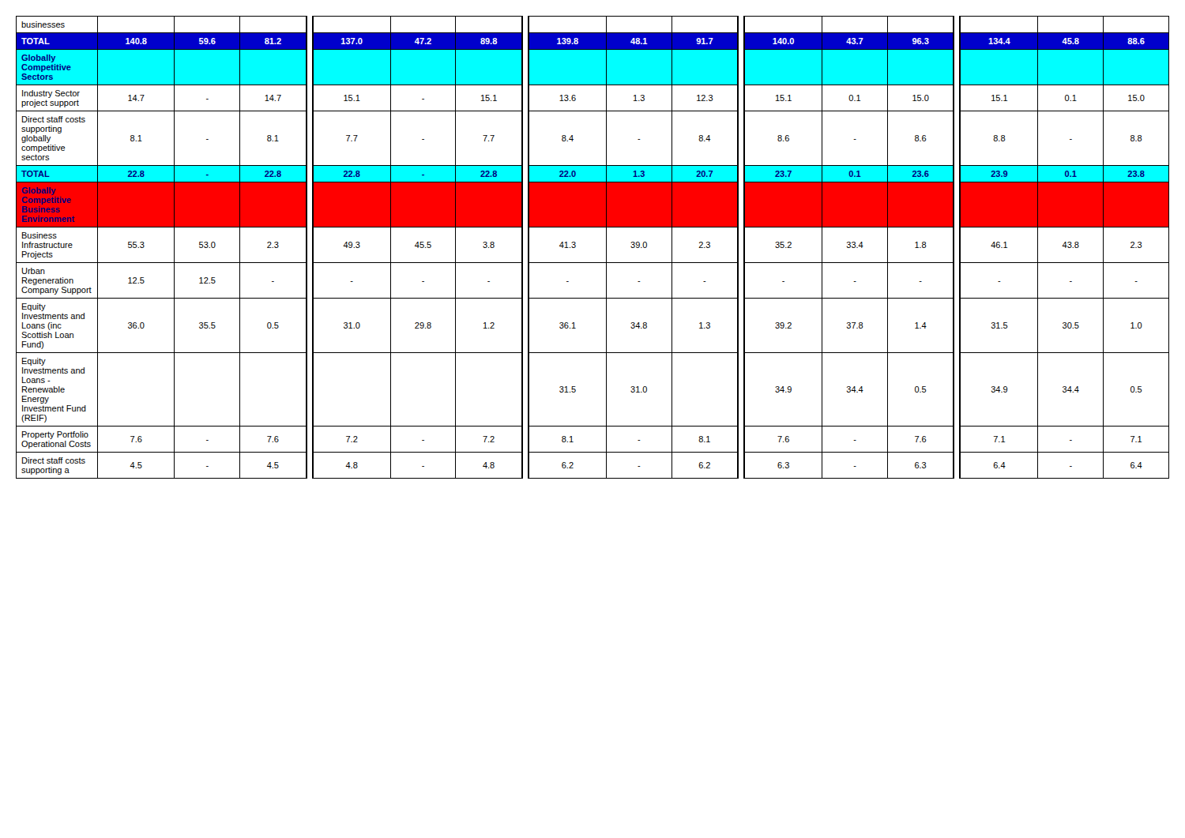| businesses | | | | | | | | | | | | | | | | | | | |
| TOTAL | 140.8 | 59.6 | 81.2 | | 137.0 | 47.2 | 89.8 | | 139.8 | 48.1 | 91.7 | | 140.0 | 43.7 | 96.3 | | 134.4 | 45.8 | 88.6 |
| Globally Competitive Sectors | | | | | | | | | | | | | | | | | | | |
| Industry Sector project support | 14.7 | - | 14.7 | | 15.1 | - | 15.1 | | 13.6 | 1.3 | 12.3 | | 15.1 | 0.1 | 15.0 | | 15.1 | 0.1 | 15.0 |
| Direct staff costs supporting globally competitive sectors | 8.1 | - | 8.1 | | 7.7 | - | 7.7 | | 8.4 | - | 8.4 | | 8.6 | - | 8.6 | | 8.8 | - | 8.8 |
| TOTAL | 22.8 | - | 22.8 | | 22.8 | - | 22.8 | | 22.0 | 1.3 | 20.7 | | 23.7 | 0.1 | 23.6 | | 23.9 | 0.1 | 23.8 |
| Globally Competitive Business Environment | | | | | | | | | | | | | | | | | | | |
| Business Infrastructure Projects | 55.3 | 53.0 | 2.3 | | 49.3 | 45.5 | 3.8 | | 41.3 | 39.0 | 2.3 | | 35.2 | 33.4 | 1.8 | | 46.1 | 43.8 | 2.3 |
| Urban Regeneration Company Support | 12.5 | 12.5 | - | | - | - | - | | - | - | - | | - | - | - | | - | - | - |
| Equity Investments and Loans (inc Scottish Loan Fund) | 36.0 | 35.5 | 0.5 | | 31.0 | 29.8 | 1.2 | | 36.1 | 34.8 | 1.3 | | 39.2 | 37.8 | 1.4 | | 31.5 | 30.5 | 1.0 |
| Equity Investments and Loans - Renewable Energy Investment Fund (REIF) | | | | | | | | | 31.5 | 31.0 | | | 34.9 | 34.4 | 0.5 | | 34.9 | 34.4 | 0.5 |
| Property Portfolio Operational Costs | 7.6 | - | 7.6 | | 7.2 | - | 7.2 | | 8.1 | - | 8.1 | | 7.6 | - | 7.6 | | 7.1 | - | 7.1 |
| Direct staff costs supporting a | 4.5 | - | 4.5 | | 4.8 | - | 4.8 | | 6.2 | - | 6.2 | | 6.3 | - | 6.3 | | 6.4 | - | 6.4 |